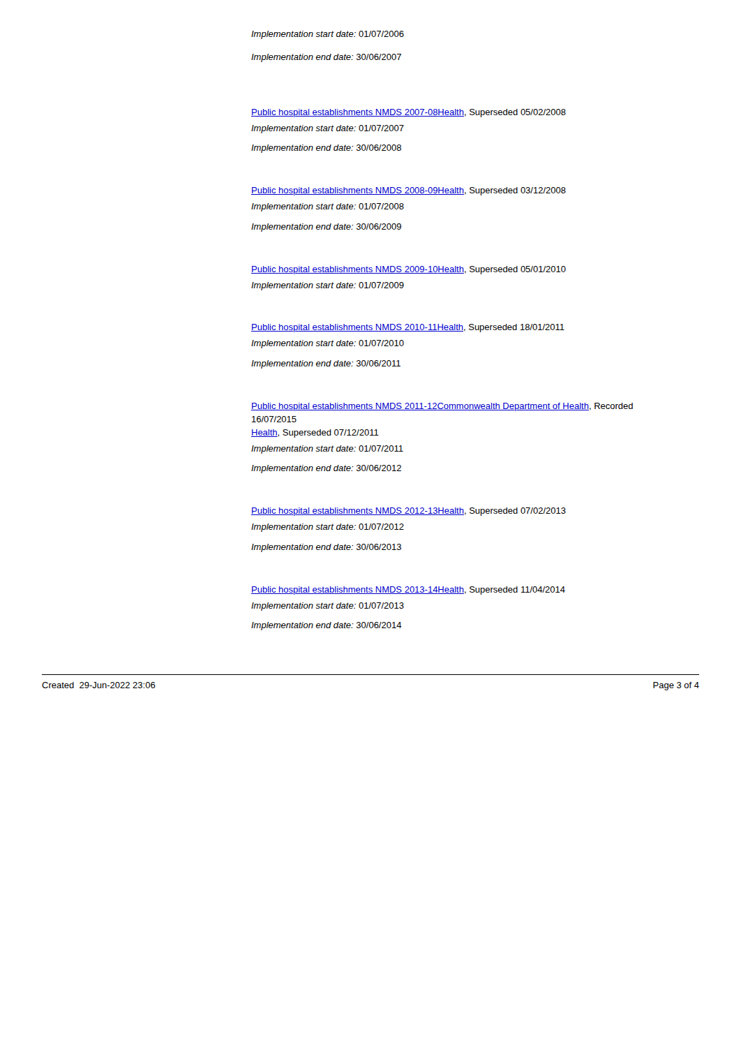Implementation start date: 01/07/2006
Implementation end date: 30/06/2007
Public hospital establishments NMDS 2007-08 Health, Superseded 05/02/2008
Implementation start date: 01/07/2007
Implementation end date: 30/06/2008
Public hospital establishments NMDS 2008-09 Health, Superseded 03/12/2008
Implementation start date: 01/07/2008
Implementation end date: 30/06/2009
Public hospital establishments NMDS 2009-10 Health, Superseded 05/01/2010
Implementation start date: 01/07/2009
Public hospital establishments NMDS 2010-11 Health, Superseded 18/01/2011
Implementation start date: 01/07/2010
Implementation end date: 30/06/2011
Public hospital establishments NMDS 2011-12 Commonwealth Department of Health, Recorded 16/07/2015
Health, Superseded 07/12/2011
Implementation start date: 01/07/2011
Implementation end date: 30/06/2012
Public hospital establishments NMDS 2012-13 Health, Superseded 07/02/2013
Implementation start date: 01/07/2012
Implementation end date: 30/06/2013
Public hospital establishments NMDS 2013-14 Health, Superseded 11/04/2014
Implementation start date: 01/07/2013
Implementation end date: 30/06/2014
Created 29-Jun-2022 23:06 Page 3 of 4